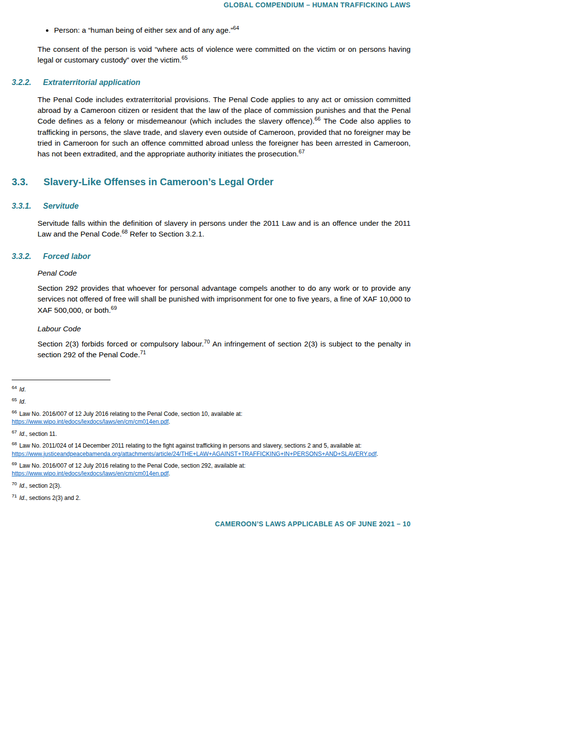GLOBAL COMPENDIUM – HUMAN TRAFFICKING LAWS
Person: a “human being of either sex and of any age.”64
The consent of the person is void “where acts of violence were committed on the victim or on persons having legal or customary custody” over the victim.65
3.2.2. Extraterritorial application
The Penal Code includes extraterritorial provisions. The Penal Code applies to any act or omission committed abroad by a Cameroon citizen or resident that the law of the place of commission punishes and that the Penal Code defines as a felony or misdemeanour (which includes the slavery offence).66 The Code also applies to trafficking in persons, the slave trade, and slavery even outside of Cameroon, provided that no foreigner may be tried in Cameroon for such an offence committed abroad unless the foreigner has been arrested in Cameroon, has not been extradited, and the appropriate authority initiates the prosecution.67
3.3. Slavery-Like Offenses in Cameroon’s Legal Order
3.3.1. Servitude
Servitude falls within the definition of slavery in persons under the 2011 Law and is an offence under the 2011 Law and the Penal Code.68 Refer to Section 3.2.1.
3.3.2. Forced labor
Penal Code
Section 292 provides that whoever for personal advantage compels another to do any work or to provide any services not offered of free will shall be punished with imprisonment for one to five years, a fine of XAF 10,000 to XAF 500,000, or both.69
Labour Code
Section 2(3) forbids forced or compulsory labour.70 An infringement of section 2(3) is subject to the penalty in section 292 of the Penal Code.71
64 Id.
65 Id.
66 Law No. 2016/007 of 12 July 2016 relating to the Penal Code, section 10, available at:
https://www.wipo.int/edocs/lexdocs/laws/en/cm/cm014en.pdf.
67 Id., section 11.
68 Law No. 2011/024 of 14 December 2011 relating to the fight against trafficking in persons and slavery, sections 2 and 5, available at:
https://www.justiceandpeacebamenda.org/attachments/article/24/THE+LAW+AGAINST+TRAFFICKING+IN+PERSONS+AND+SLAVERY.pdf.
69 Law No. 2016/007 of 12 July 2016 relating to the Penal Code, section 292, available at:
https://www.wipo.int/edocs/lexdocs/laws/en/cm/cm014en.pdf.
70 Id., section 2(3).
71 Id., sections 2(3) and 2.
CAMEROON’S LAWS APPLICABLE AS OF JUNE 2021 – 10